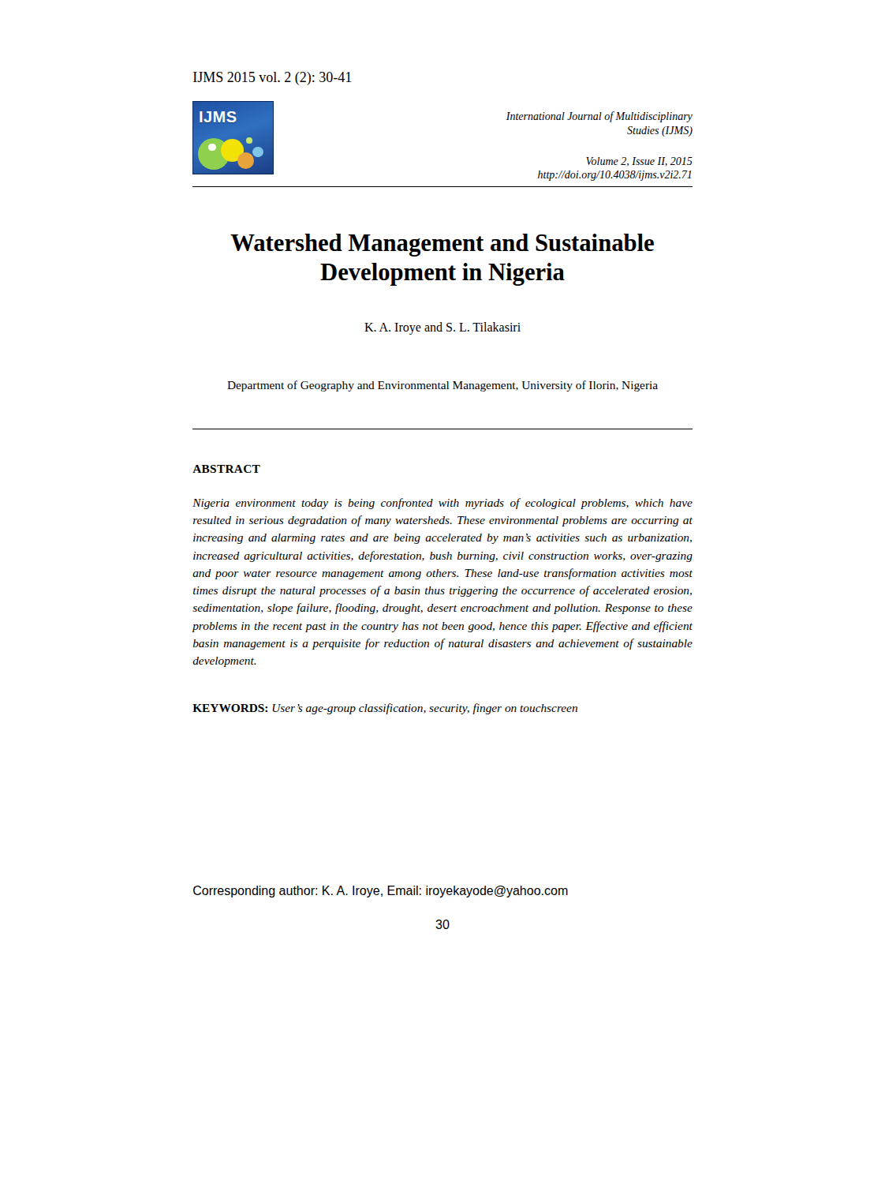IJMS 2015 vol. 2 (2): 30-41
IJMS
International Journal of Multidisciplinary
Studies (IJMS)
Volume 2, Issue II, 2015
http://doi.org/10.4038/ijms.v2i2.71
Watershed Management and Sustainable
Development in Nigeria
K. A. Iroye and S. L. Tilakasiri
Department of Geography and Environmental Management, University of Ilorin, Nigeria
ABSTRACT
Nigeria environment today is being confronted with myriads of ecological problems, which have resulted in serious degradation of many watersheds. These environmental problems are occurring at increasing and alarming rates and are being accelerated by man’s activities such as urbanization, increased agricultural activities, deforestation, bush burning, civil construction works, over-grazing and poor water resource management among others. These land-use transformation activities most times disrupt the natural processes of a basin thus triggering the occurrence of accelerated erosion, sedimentation, slope failure, flooding, drought, desert encroachment and pollution. Response to these problems in the recent past in the country has not been good, hence this paper. Effective and efficient basin management is a perquisite for reduction of natural disasters and achievement of sustainable development.
KEYWORDS: User’s age-group classification, security, finger on touchscreen
Corresponding author: K. A. Iroye, Email: iroyekayode@yahoo.com
30